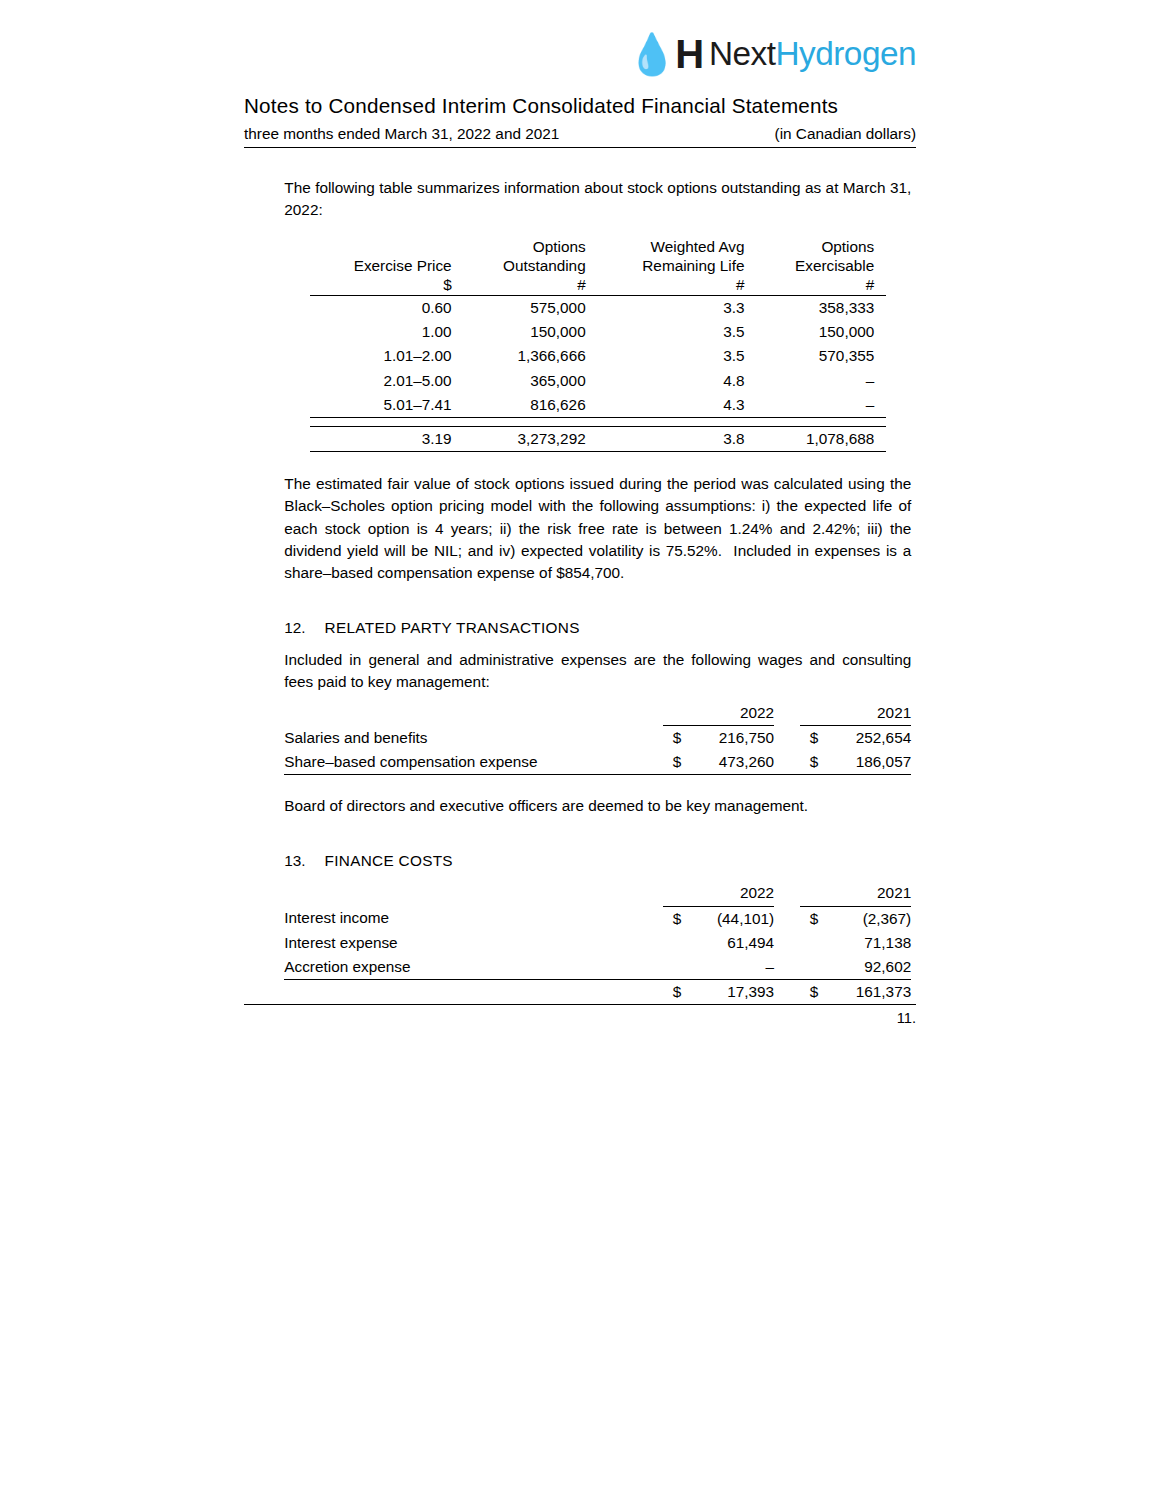💧H Next Hydrogen
Notes to Condensed Interim Consolidated Financial Statements
three months ended March 31, 2022 and 2021 (in Canadian dollars)
The following table summarizes information about stock options outstanding as at March 31, 2022:
| Exercise Price $ | Options Outstanding # | Weighted Avg Remaining Life # | Options Exercisable # |
| --- | --- | --- | --- |
| 0.60 | 575,000 | 3.3 | 358,333 |
| 1.00 | 150,000 | 3.5 | 150,000 |
| 1.01–2.00 | 1,366,666 | 3.5 | 570,355 |
| 2.01–5.00 | 365,000 | 4.8 | – |
| 5.01–7.41 | 816,626 | 4.3 | – |
| 3.19 | 3,273,292 | 3.8 | 1,078,688 |
The estimated fair value of stock options issued during the period was calculated using the Black–Scholes option pricing model with the following assumptions: i) the expected life of each stock option is 4 years; ii) the risk free rate is between 1.24% and 2.42%; iii) the dividend yield will be NIL; and iv) expected volatility is 75.52%. Included in expenses is a share–based compensation expense of $854,700.
12.
RELATED PARTY TRANSACTIONS
Included in general and administrative expenses are the following wages and consulting fees paid to key management:
| | | 2022 | | | 2021 |
| Salaries and benefits | $ | 216,750 | | $ | 252,654 |
| Share–based compensation expense | $ | 473,260 | | $ | 186,057 |
Board of directors and executive officers are deemed to be key management.
13.
FINANCE COSTS
| | | 2022 | | | 2021 |
| Interest income | $ | (44,101) | | $ | (2,367) |
| Interest expense | | 61,494 | | | 71,138 |
| Accretion expense | | – | | | 92,602 |
| | $ | 17,393 | | $ | 161,373 |
11.